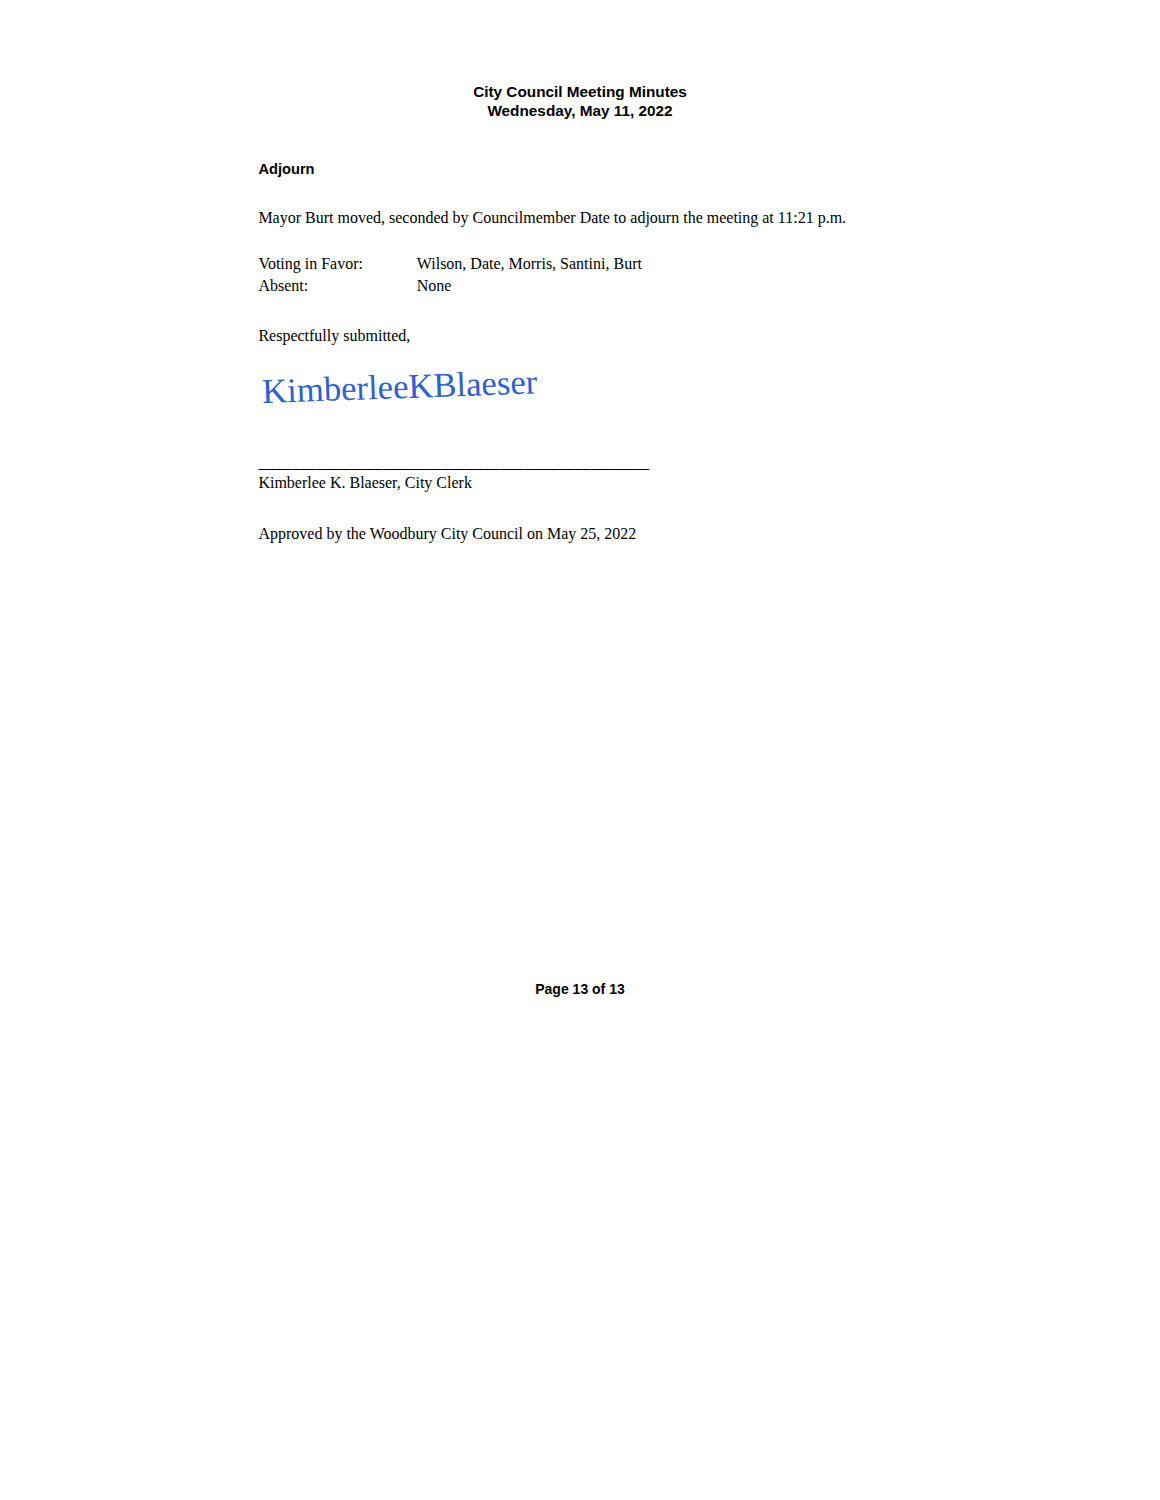City Council Meeting Minutes Wednesday, May 11, 2022
Adjourn
Mayor Burt moved, seconded by Councilmember Date to adjourn the meeting at 11:21 p.m.
| Voting in Favor: | Wilson, Date, Morris, Santini, Burt |
| Absent: | None |
Respectfully submitted,
KimberleeKBlaeser
_______________________________________________
Kimberlee K. Blaeser, City Clerk
Approved by the Woodbury City Council on May 25, 2022
Page 13 of 13